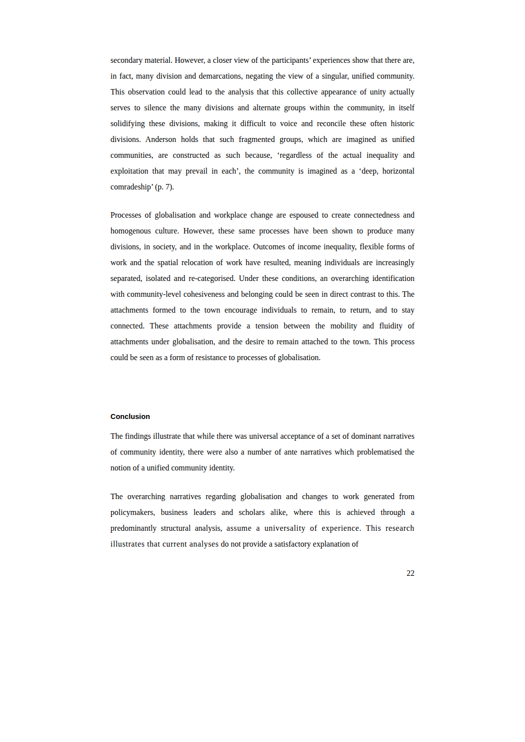secondary material. However, a closer view of the participants’ experiences show that there are, in fact, many division and demarcations, negating the view of a singular, unified community. This observation could lead to the analysis that this collective appearance of unity actually serves to silence the many divisions and alternate groups within the community, in itself solidifying these divisions, making it difficult to voice and reconcile these often historic divisions. Anderson holds that such fragmented groups, which are imagined as unified communities, are constructed as such because, ‘regardless of the actual inequality and exploitation that may prevail in each’, the community is imagined as a ‘deep, horizontal comradeship’ (p. 7).
Processes of globalisation and workplace change are espoused to create connectedness and homogenous culture. However, these same processes have been shown to produce many divisions, in society, and in the workplace. Outcomes of income inequality, flexible forms of work and the spatial relocation of work have resulted, meaning individuals are increasingly separated, isolated and re-categorised. Under these conditions, an overarching identification with community-level cohesiveness and belonging could be seen in direct contrast to this. The attachments formed to the town encourage individuals to remain, to return, and to stay connected. These attachments provide a tension between the mobility and fluidity of attachments under globalisation, and the desire to remain attached to the town. This process could be seen as a form of resistance to processes of globalisation.
Conclusion
The findings illustrate that while there was universal acceptance of a set of dominant narratives of community identity, there were also a number of ante narratives which problematised the notion of a unified community identity.
The overarching narratives regarding globalisation and changes to work generated from policymakers, business leaders and scholars alike, where this is achieved through a predominantly structural analysis, assume a universality of experience. This research illustrates that current analyses do not provide a satisfactory explanation of
22